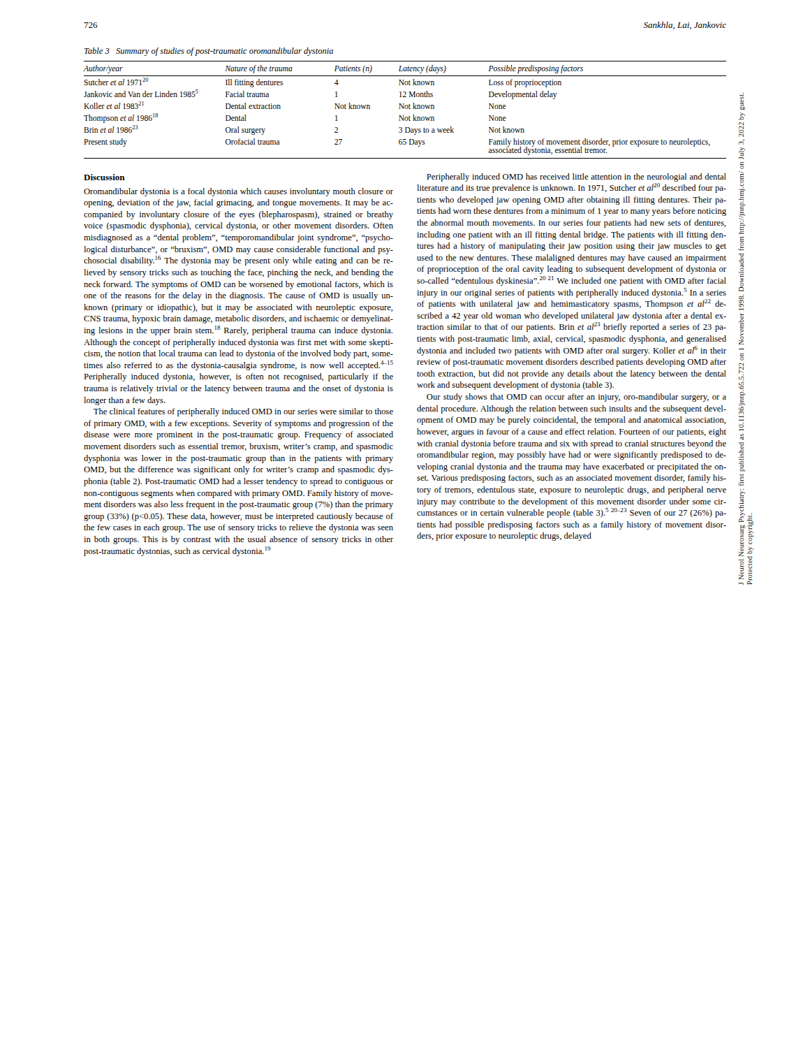726 Sankhla, Lai, Jankovic
J Neurol Neurosurg Psychiatry: first published as 10.1136/jnnp.65.5.722 on 1 November 1998. Downloaded from http://jnnp.bmj.com/ on July 3, 2022 by guest. Protected by copyright.
Table 3 Summary of studies of post-traumatic oromandibular dystonia
| Author/year | Nature of the trauma | Patients (n) | Latency (days) | Possible predisposing factors |
| --- | --- | --- | --- | --- |
| Sutcher et al 1971 20 | Ill fitting dentures | 4 | Not known | Loss of proprioception |
| Jankovic and Van der Linden 1985 5 | Facial trauma | 1 | 12 Months | Developmental delay |
| Koller et al 1983 21 | Dental extraction | Not known | Not known | None |
| Thompson et al 1986 18 | Dental | 1 | Not known | None |
| Brin et al 1986 23 | Oral surgery | 2 | 3 Days to a week | Not known |
| Present study | Orofacial trauma | 27 | 65 Days | Family history of movement disorder, prior exposure to neuroleptics, associated dystonia, essential tremor. |
Discussion
Oromandibular dystonia is a focal dystonia which causes involuntary mouth closure or opening, deviation of the jaw, facial grimacing, and tongue movements. It may be accompanied by involuntary closure of the eyes (blepharospasm), strained or breathy voice (spasmodic dysphonia), cervical dystonia, or other movement disorders. Often misdiagnosed as a “dental problem”, “temporomandibular joint syndrome”, “psychological disturbance”, or “bruxism”, OMD may cause considerable functional and psychosocial disability.16 The dystonia may be present only while eating and can be relieved by sensory tricks such as touching the face, pinching the neck, and bending the neck forward. The symptoms of OMD can be worsened by emotional factors, which is one of the reasons for the delay in the diagnosis. The cause of OMD is usually unknown (primary or idiopathic), but it may be associated with neuroleptic exposure, CNS trauma, hypoxic brain damage, metabolic disorders, and ischaemic or demyelinating lesions in the upper brain stem.18 Rarely, peripheral trauma can induce dystonia. Although the concept of peripherally induced dystonia was first met with some skepticism, the notion that local trauma can lead to dystonia of the involved body part, sometimes also referred to as the dystonia-causalgia syndrome, is now well accepted.4–15 Peripherally induced dystonia, however, is often not recognised, particularly if the trauma is relatively trivial or the latency between trauma and the onset of dystonia is longer than a few days.
The clinical features of peripherally induced OMD in our series were similar to those of primary OMD, with a few exceptions. Severity of symptoms and progression of the disease were more prominent in the post-traumatic group. Frequency of associated movement disorders such as essential tremor, bruxism, writer’s cramp, and spasmodic dysphonia was lower in the post-traumatic group than in the patients with primary OMD, but the difference was significant only for writer’s cramp and spasmodic dysphonia (table 2). Post-traumatic OMD had a lesser tendency to spread to contiguous or non-contiguous segments when compared with primary OMD. Family history of movement disorders was also less frequent in the post-traumatic group (7%) than the primary group (33%) (p<0.05). These data, however, must be interpreted cautiously because of the few cases in each group. The use of sensory tricks to relieve the dystonia was seen in both groups. This is by contrast with the usual absence of sensory tricks in other post-traumatic dystonias, such as cervical dystonia.19
Peripherally induced OMD has received little attention in the neurologial and dental literature and its true prevalence is unknown. In 1971, Sutcher et al20 described four patients who developed jaw opening OMD after obtaining ill fitting dentures. Their patients had worn these dentures from a minimum of 1 year to many years before noticing the abnormal mouth movements. In our series four patients had new sets of dentures, including one patient with an ill fitting dental bridge. The patients with ill fitting dentures had a history of manipulating their jaw position using their jaw muscles to get used to the new dentures. These malaligned dentures may have caused an impairment of proprioception of the oral cavity leading to subsequent development of dystonia or so-called “edentulous dyskinesia”.20 21 We included one patient with OMD after facial injury in our original series of patients with peripherally induced dystonia.5 In a series of patients with unilateral jaw and hemimasticatory spasms, Thompson et al22 described a 42 year old woman who developed unilateral jaw dystonia after a dental extraction similar to that of our patients. Brin et al23 briefly reported a series of 23 patients with post-traumatic limb, axial, cervical, spasmodic dysphonia, and generalised dystonia and included two patients with OMD after oral surgery. Koller et al6 in their review of post-traumatic movement disorders described patients developing OMD after tooth extraction, but did not provide any details about the latency between the dental work and subsequent development of dystonia (table 3).
Our study shows that OMD can occur after an injury, oro-mandibular surgery, or a dental procedure. Although the relation between such insults and the subsequent development of OMD may be purely coincidental, the temporal and anatomical association, however, argues in favour of a cause and effect relation. Fourteen of our patients, eight with cranial dystonia before trauma and six with spread to cranial structures beyond the oromandibular region, may possibly have had or were significantly predisposed to developing cranial dystonia and the trauma may have exacerbated or precipitated the onset. Various predisposing factors, such as an associated movement disorder, family history of tremors, edentulous state, exposure to neuroleptic drugs, and peripheral nerve injury may contribute to the development of this movement disorder under some circumstances or in certain vulnerable people (table 3).5 20–23 Seven of our 27 (26%) patients had possible predisposing factors such as a family history of movement disorders, prior exposure to neuroleptic drugs, delayed